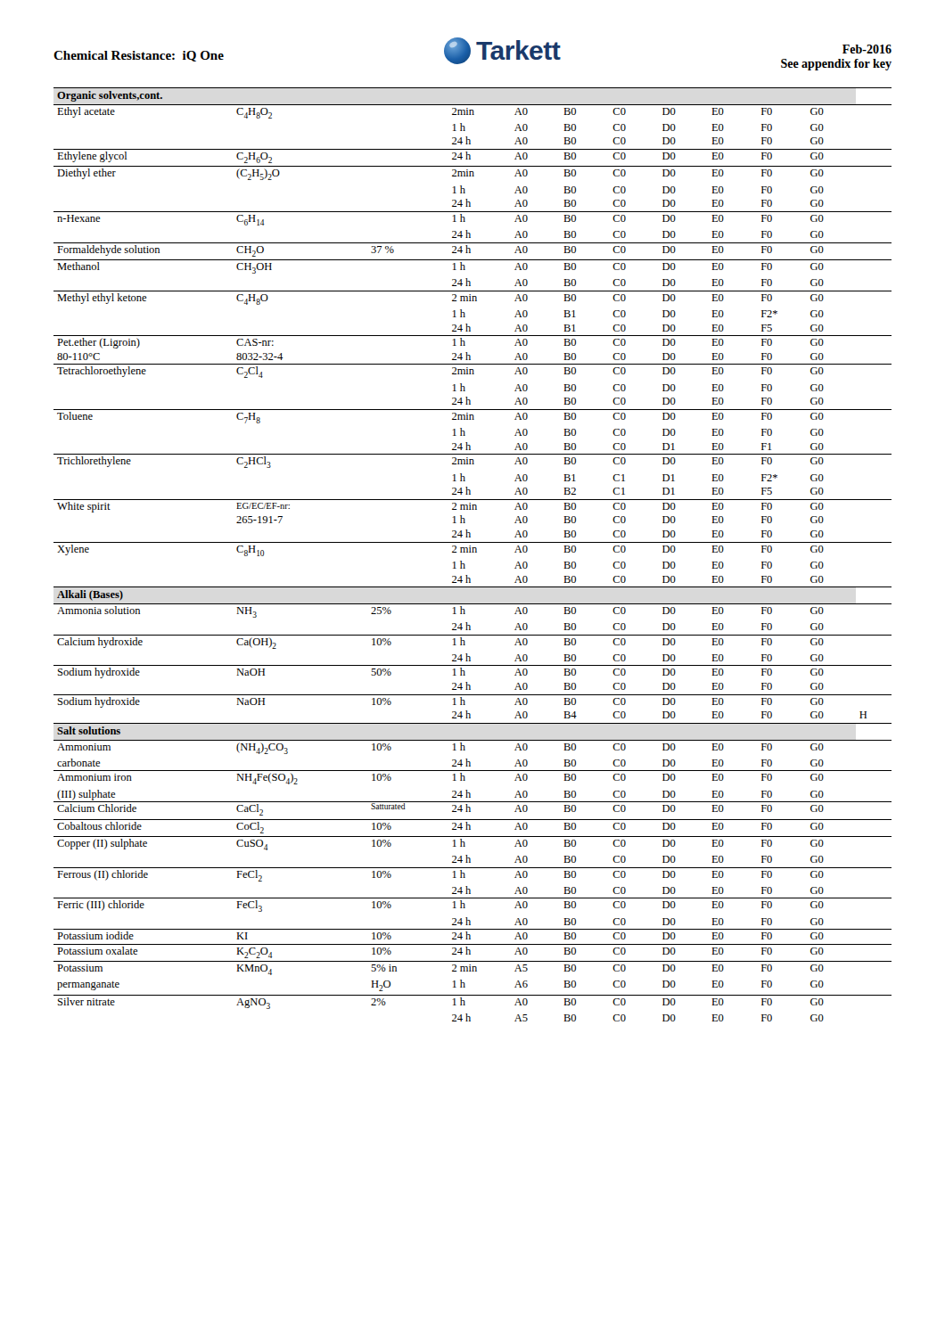Chemical Resistance: iQ One
Tarkett
Feb-2016
See appendix for key
| Organic solvents,cont. |
| Ethyl acetate | C 4 H 8 O 2 | | 2min | A0 | B0 | C0 | D0 | E0 | F0 | G0 | |
| | | | 1 h | A0 | B0 | C0 | D0 | E0 | F0 | G0 | |
| | | | 24 h | A0 | B0 | C0 | D0 | E0 | F0 | G0 | |
| Ethylene glycol | C 2 H 6 O 2 | | 24 h | A0 | B0 | C0 | D0 | E0 | F0 | G0 | |
| Diethyl ether | (C 2 H 5 ) 2 O | | 2min | A0 | B0 | C0 | D0 | E0 | F0 | G0 | |
| | | | 1 h | A0 | B0 | C0 | D0 | E0 | F0 | G0 | |
| | | | 24 h | A0 | B0 | C0 | D0 | E0 | F0 | G0 | |
| n-Hexane | C 6 H 14 | | 1 h | A0 | B0 | C0 | D0 | E0 | F0 | G0 | |
| | | | 24 h | A0 | B0 | C0 | D0 | E0 | F0 | G0 | |
| Formaldehyde solution | CH 2 O | 37 % | 24 h | A0 | B0 | C0 | D0 | E0 | F0 | G0 | |
| Methanol | CH 3 OH | | 1 h | A0 | B0 | C0 | D0 | E0 | F0 | G0 | |
| | | | 24 h | A0 | B0 | C0 | D0 | E0 | F0 | G0 | |
| Methyl ethyl ketone | C 4 H 8 O | | 2 min | A0 | B0 | C0 | D0 | E0 | F0 | G0 | |
| | | | 1 h | A0 | B1 | C0 | D0 | E0 | F2* | G0 | |
| | | | 24 h | A0 | B1 | C0 | D0 | E0 | F5 | G0 | |
| Pet.ether (Ligroin) | CAS-nr: | | 1 h | A0 | B0 | C0 | D0 | E0 | F0 | G0 | |
| 80-110°C | 8032-32-4 | | 24 h | A0 | B0 | C0 | D0 | E0 | F0 | G0 | |
| Tetrachloroethylene | C 2 Cl 4 | | 2min | A0 | B0 | C0 | D0 | E0 | F0 | G0 | |
| | | | 1 h | A0 | B0 | C0 | D0 | E0 | F0 | G0 | |
| | | | 24 h | A0 | B0 | C0 | D0 | E0 | F0 | G0 | |
| Toluene | C 7 H 8 | | 2min | A0 | B0 | C0 | D0 | E0 | F0 | G0 | |
| | | | 1 h | A0 | B0 | C0 | D0 | E0 | F0 | G0 | |
| | | | 24 h | A0 | B0 | C0 | D1 | E0 | F1 | G0 | |
| Trichlorethylene | C 2 HCl 3 | | 2min | A0 | B0 | C0 | D0 | E0 | F0 | G0 | |
| | | | 1 h | A0 | B1 | C1 | D1 | E0 | F2* | G0 | |
| | | | 24 h | A0 | B2 | C1 | D1 | E0 | F5 | G0 | |
| White spirit | EG/EC/EF-nr: | | 2 min | A0 | B0 | C0 | D0 | E0 | F0 | G0 | |
| | 265-191-7 | | 1 h | A0 | B0 | C0 | D0 | E0 | F0 | G0 | |
| | | | 24 h | A0 | B0 | C0 | D0 | E0 | F0 | G0 | |
| Xylene | C 8 H 10 | | 2 min | A0 | B0 | C0 | D0 | E0 | F0 | G0 | |
| | | | 1 h | A0 | B0 | C0 | D0 | E0 | F0 | G0 | |
| | | | 24 h | A0 | B0 | C0 | D0 | E0 | F0 | G0 | |
| Alkali (Bases) | |
| Ammonia solution | NH 3 | 25% | 1 h | A0 | B0 | C0 | D0 | E0 | F0 | G0 | |
| | | | 24 h | A0 | B0 | C0 | D0 | E0 | F0 | G0 | |
| Calcium hydroxide | Ca(OH) 2 | 10% | 1 h | A0 | B0 | C0 | D0 | E0 | F0 | G0 | |
| | | | 24 h | A0 | B0 | C0 | D0 | E0 | F0 | G0 | |
| Sodium hydroxide | NaOH | 50% | 1 h | A0 | B0 | C0 | D0 | E0 | F0 | G0 | |
| | | | 24 h | A0 | B0 | C0 | D0 | E0 | F0 | G0 | |
| Sodium hydroxide | NaOH | 10% | 1 h | A0 | B0 | C0 | D0 | E0 | F0 | G0 | |
| | | | 24 h | A0 | B4 | C0 | D0 | E0 | F0 | G0 | H |
| Salt solutions | |
| Ammonium | (NH 4 ) 2 CO 3 | 10% | 1 h | A0 | B0 | C0 | D0 | E0 | F0 | G0 | |
| carbonate | | | 24 h | A0 | B0 | C0 | D0 | E0 | F0 | G0 | |
| Ammonium iron | NH 4 Fe(SO 4 ) 2 | 10% | 1 h | A0 | B0 | C0 | D0 | E0 | F0 | G0 | |
| (III) sulphate | | | 24 h | A0 | B0 | C0 | D0 | E0 | F0 | G0 | |
| Calcium Chloride | CaCl 2 | Satturated | 24 h | A0 | B0 | C0 | D0 | E0 | F0 | G0 | |
| Cobaltous chloride | CoCl 2 | 10% | 24 h | A0 | B0 | C0 | D0 | E0 | F0 | G0 | |
| Copper (II) sulphate | CuSO 4 | 10% | 1 h | A0 | B0 | C0 | D0 | E0 | F0 | G0 | |
| | | | 24 h | A0 | B0 | C0 | D0 | E0 | F0 | G0 | |
| Ferrous (II) chloride | FeCl 2 | 10% | 1 h | A0 | B0 | C0 | D0 | E0 | F0 | G0 | |
| | | | 24 h | A0 | B0 | C0 | D0 | E0 | F0 | G0 | |
| Ferric (III) chloride | FeCl 3 | 10% | 1 h | A0 | B0 | C0 | D0 | E0 | F0 | G0 | |
| | | | 24 h | A0 | B0 | C0 | D0 | E0 | F0 | G0 | |
| Potassium iodide | KI | 10% | 24 h | A0 | B0 | C0 | D0 | E0 | F0 | G0 | |
| Potassium oxalate | K 2 C 2 O 4 | 10% | 24 h | A0 | B0 | C0 | D0 | E0 | F0 | G0 | |
| Potassium | KMnO 4 | 5% in | 2 min | A5 | B0 | C0 | D0 | E0 | F0 | G0 | |
| permanganate | | H 2 O | 1 h | A6 | B0 | C0 | D0 | E0 | F0 | G0 | |
| Silver nitrate | AgNO 3 | 2% | 1 h | A0 | B0 | C0 | D0 | E0 | F0 | G0 | |
| | | | 24 h | A5 | B0 | C0 | D0 | E0 | F0 | G0 | |